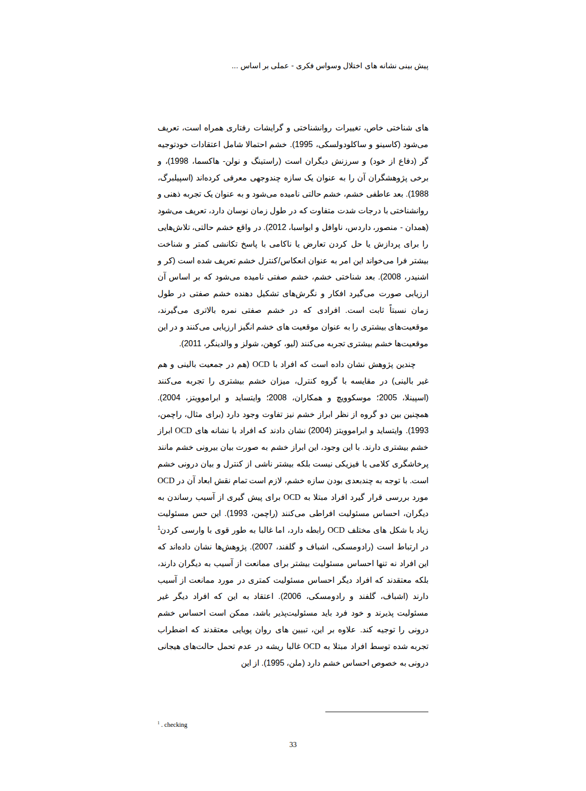پیش بینی نشانه های اختلال وسواس فکری - عملی بر اساس ...
های شناختی خاص، تغییرات روانشناختی و گرایشات رفتاری همراه است، تعریف می‌شود (کاسینو و ساکلودولسکی، 1995). خشم احتمالا شامل اعتقادات خودتوجیه گر (دفاع از خود) و سرزنش دیگران است (راستینگ و نولن- هاکسما، 1998)، و برخی پژوهشگران آن را به عنوان یک سازه چندوجهی معرفی کرده‌اند (اسپیلبرگ، 1988). بعد عاطفی خشم، خشم حالتی نامیده می‌شود و به عنوان یک تجربه ذهنی و روانشناختی با درجات شدت متفاوت که در طول زمان نوسان دارد، تعریف می‌شود (همدان - منصور، داردس، ناوافل و ابواسبا، 2012). در واقع خشم حالتی، تلاش‌هایی را برای پردازش یا حل کردن تعارض یا ناکامی با پاسخ تکانشی کمتر و شناخت بیشتر فرا می‌خواند این امر به عنوان انعکاس/کنترل خشم تعریف شده است (کر و اشنیدر، 2008). بعد شناختی خشم، خشم صفتی نامیده می‌شود که بر اساس آن ارزیابی صورت می‌گیرد افکار و نگرش‌های تشکیل دهنده خشم صفتی در طول زمان نسبتاً ثابت است. افرادی که در خشم صفتی نمره بالاتری می‌گیرند، موقعیت‌های بیشتری را به عنوان موقعیت های خشم انگیز ارزیابی می‌کنند و در این موقعیت‌ها خشم بیشتری تجربه می‌کنند (لیو، کوهن، شولز و والدینگر، 2011).
چندین پژوهش نشان داده است که افراد با OCD (هم در جمعیت بالینی و هم غیر بالینی) در مقایسه با گروه کنترل، میزان خشم بیشتری را تجربه می‌کنند (اسپینلا، 2005؛ موسکوویچ و همکاران، 2008؛ وایتساید و ابراموویتز، 2004). همچنین بین دو گروه از نظر ابراز خشم نیز تفاوت وجود دارد (برای مثال، راچمن، 1993). وایتساید و ابراموویتز (2004) نشان دادند که افراد با نشانه های OCD ابراز خشم بیشتری دارند. با این وجود، این ابراز خشم به صورت بیان بیرونی خشم مانند پرخاشگری کلامی یا فیزیکی نیست بلکه بیشتر ناشی از کنترل و بیان درونی خشم است. با توجه به چندبعدی بودن سازه خشم، لازم است تمام نقش ابعاد آن در OCD مورد بررسی قرار گیرد افراد مبتلا به OCD برای پیش گیری از آسیب رساندن به دیگران، احساس مسئولیت افراطی می‌کنند (راچمن، 1993). این حس مسئولیت زیاد با شکل های مختلف OCD رابطه دارد، اما غالبا به طور قوی با وارسی کردن1 در ارتباط است (رادومسکی، اشباف و گلفند، 2007). پژوهش‌ها نشان داده‌اند که این افراد نه تنها احساس مسئولیت بیشتر برای ممانعت از آسیب به دیگران دارند، بلکه معتقدند که افراد دیگر احساس مسئولیت کمتری در مورد ممانعت از آسیب دارند (اشباف، گلفند و رادومسکی، 2006). اعتقاد به این که افراد دیگر غیر مسئولیت پذیرند و خود فرد باید مسئولیت‌پذیر باشد، ممکن است احساس خشم درونی را توجیه کند. علاوه بر این، تبیین های روان پویایی معتقدند که اضطراب تجربه شده توسط افراد مبتلا به OCD غالبا ریشه در عدم تحمل حالت‌های هیجانی درونی به خصوص احساس خشم دارد (ملن، 1995). از این
1 . checking
33